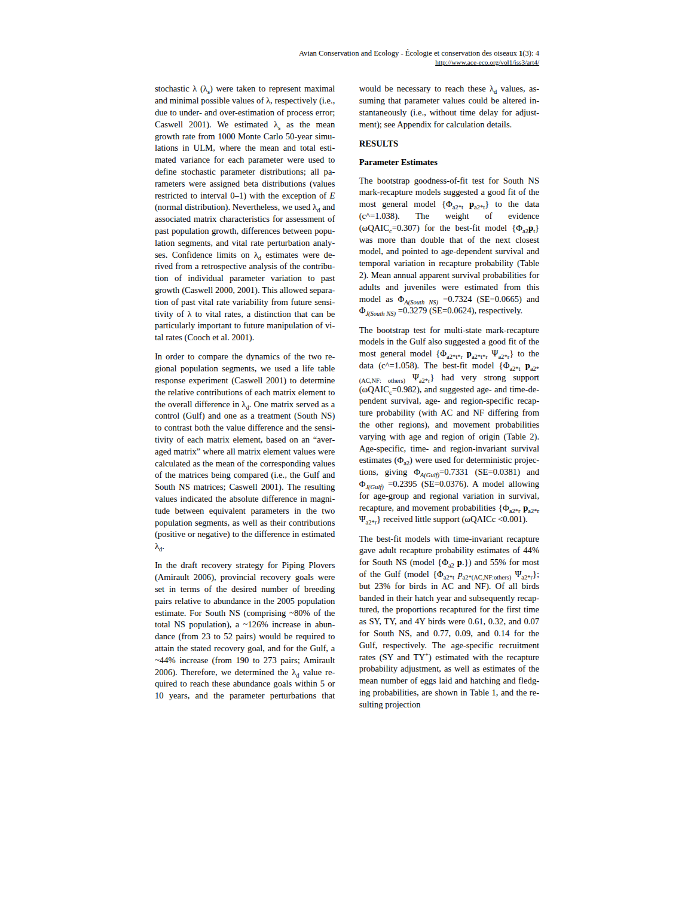Avian Conservation and Ecology - Écologie et conservation des oiseaux 1(3): 4
http://www.ace-eco.org/vol1/iss3/art4/
stochastic λ (λs) were taken to represent maximal and minimal possible values of λ, respectively (i.e., due to under- and over-estimation of process error; Caswell 2001). We estimated λs as the mean growth rate from 1000 Monte Carlo 50-year simulations in ULM, where the mean and total estimated variance for each parameter were used to define stochastic parameter distributions; all parameters were assigned beta distributions (values restricted to interval 0–1) with the exception of E (normal distribution). Nevertheless, we used λd and associated matrix characteristics for assessment of past population growth, differences between population segments, and vital rate perturbation analyses. Confidence limits on λd estimates were derived from a retrospective analysis of the contribution of individual parameter variation to past growth (Caswell 2000, 2001). This allowed separation of past vital rate variability from future sensitivity of λ to vital rates, a distinction that can be particularly important to future manipulation of vital rates (Cooch et al. 2001).
In order to compare the dynamics of the two regional population segments, we used a life table response experiment (Caswell 2001) to determine the relative contributions of each matrix element to the overall difference in λd. One matrix served as a control (Gulf) and one as a treatment (South NS) to contrast both the value difference and the sensitivity of each matrix element, based on an “averaged matrix” where all matrix element values were calculated as the mean of the corresponding values of the matrices being compared (i.e., the Gulf and South NS matrices; Caswell 2001). The resulting values indicated the absolute difference in magnitude between equivalent parameters in the two population segments, as well as their contributions (positive or negative) to the difference in estimated λd.
In the draft recovery strategy for Piping Plovers (Amirault 2006), provincial recovery goals were set in terms of the desired number of breeding pairs relative to abundance in the 2005 population estimate. For South NS (comprising ~80% of the total NS population), a ~126% increase in abundance (from 23 to 52 pairs) would be required to attain the stated recovery goal, and for the Gulf, a ~44% increase (from 190 to 273 pairs; Amirault 2006). Therefore, we determined the λd value required to reach these abundance goals within 5 or 10 years, and the parameter perturbations that would be necessary to reach these λd values, assuming that parameter values could be altered instantaneously (i.e., without time delay for adjustment); see Appendix for calculation details.
Results
Parameter Estimates
The bootstrap goodness-of-fit test for South NS mark-recapture models suggested a good fit of the most general model {Φa2*t pa2*t} to the data (c^=1.038). The weight of evidence (ωQAICc=0.307) for the best-fit model {Φa2pt} was more than double that of the next closest model, and pointed to age-dependent survival and temporal variation in recapture probability (Table 2). Mean annual apparent survival probabilities for adults and juveniles were estimated from this model as ΦA(South NS) =0.7324 (SE=0.0665) and ΦJ(South NS) =0.3279 (SE=0.0624), respectively.
The bootstrap test for multi-state mark-recapture models in the Gulf also suggested a good fit of the most general model {Φa2*t*r pa2*t*r Ψa2*r} to the data (c^=1.058). The best-fit model {Φa2*t pa2*(AC,NF: others) Ψa2*r} had very strong support (ωQAICc=0.982), and suggested age- and time-dependent survival, age- and region-specific recapture probability (with AC and NF differing from the other regions), and movement probabilities varying with age and region of origin (Table 2). Age-specific, time- and region-invariant survival estimates (Φa2) were used for deterministic projections, giving ΦA(Gulf)=0.7331 (SE=0.0381) and ΦJ(Gulf) =0.2395 (SE=0.0376). A model allowing for age-group and regional variation in survival, recapture, and movement probabilities {Φa2*r pa2*r Ψa2*r} received little support (ωQAICc <0.001).
The best-fit models with time-invariant recapture gave adult recapture probability estimates of 44% for South NS (model {Φa2 p.}) and 55% for most of the Gulf (model {Φa2*t pa2*(AC,NF:others) Ψa2*r}; but 23% for birds in AC and NF). Of all birds banded in their hatch year and subsequently recaptured, the proportions recaptured for the first time as SY, TY, and 4Y birds were 0.61, 0.32, and 0.07 for South NS, and 0.77, 0.09, and 0.14 for the Gulf, respectively. The age-specific recruitment rates (SY and TY+) estimated with the recapture probability adjustment, as well as estimates of the mean number of eggs laid and hatching and fledging probabilities, are shown in Table 1, and the resulting projection